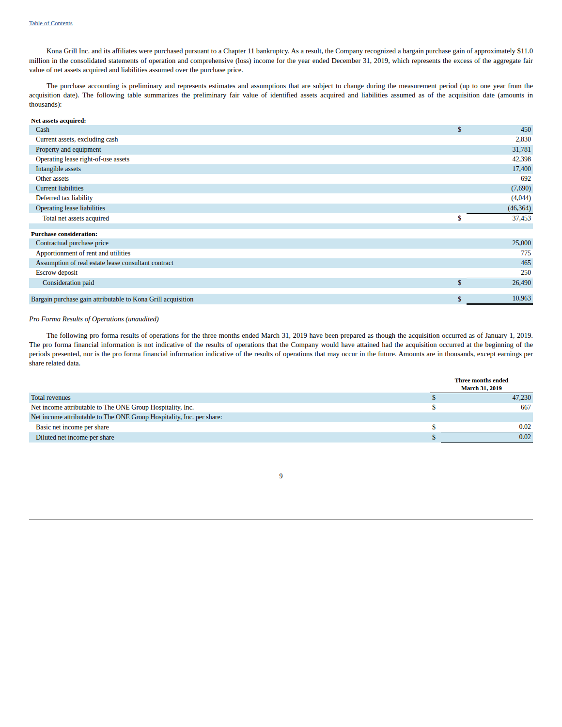Table of Contents
Kona Grill Inc. and its affiliates were purchased pursuant to a Chapter 11 bankruptcy. As a result, the Company recognized a bargain purchase gain of approximately $11.0 million in the consolidated statements of operation and comprehensive (loss) income for the year ended December 31, 2019, which represents the excess of the aggregate fair value of net assets acquired and liabilities assumed over the purchase price.
The purchase accounting is preliminary and represents estimates and assumptions that are subject to change during the measurement period (up to one year from the acquisition date). The following table summarizes the preliminary fair value of identified assets acquired and liabilities assumed as of the acquisition date (amounts in thousands):
| Net assets acquired: |
| Cash | | $ | 450 |
| Current assets, excluding cash | | | 2,830 |
| Property and equipment | | | 31,781 |
| Operating lease right-of-use assets | | | 42,398 |
| Intangible assets | | | 17,400 |
| Other assets | | | 692 |
| Current liabilities | | | (7,690) |
| Deferred tax liability | | | (4,044) |
| Operating lease liabilities | | | (46,364) |
| Total net assets acquired | | $ | 37,453 |
| Purchase consideration: |
| Contractual purchase price | | | 25,000 |
| Apportionment of rent and utilities | | | 775 |
| Assumption of real estate lease consultant contract | | | 465 |
| Escrow deposit | | | 250 |
| Consideration paid | | $ | 26,490 |
| Bargain purchase gain attributable to Kona Grill acquisition | | $ | 10,963 |
Pro Forma Results of Operations (unaudited)
The following pro forma results of operations for the three months ended March 31, 2019 have been prepared as though the acquisition occurred as of January 1, 2019. The pro forma financial information is not indicative of the results of operations that the Company would have attained had the acquisition occurred at the beginning of the periods presented, nor is the pro forma financial information indicative of the results of operations that may occur in the future. Amounts are in thousands, except earnings per share related data.
| | | Three months ended |
| | | March 31, 2019 |
| Total revenues | | $ | 47,230 |
| Net income attributable to The ONE Group Hospitality, Inc. | | $ | 667 |
| Net income attributable to The ONE Group Hospitality, Inc. per share: | | | |
| Basic net income per share | | $ | 0.02 |
| Diluted net income per share | | $ | 0.02 |
9